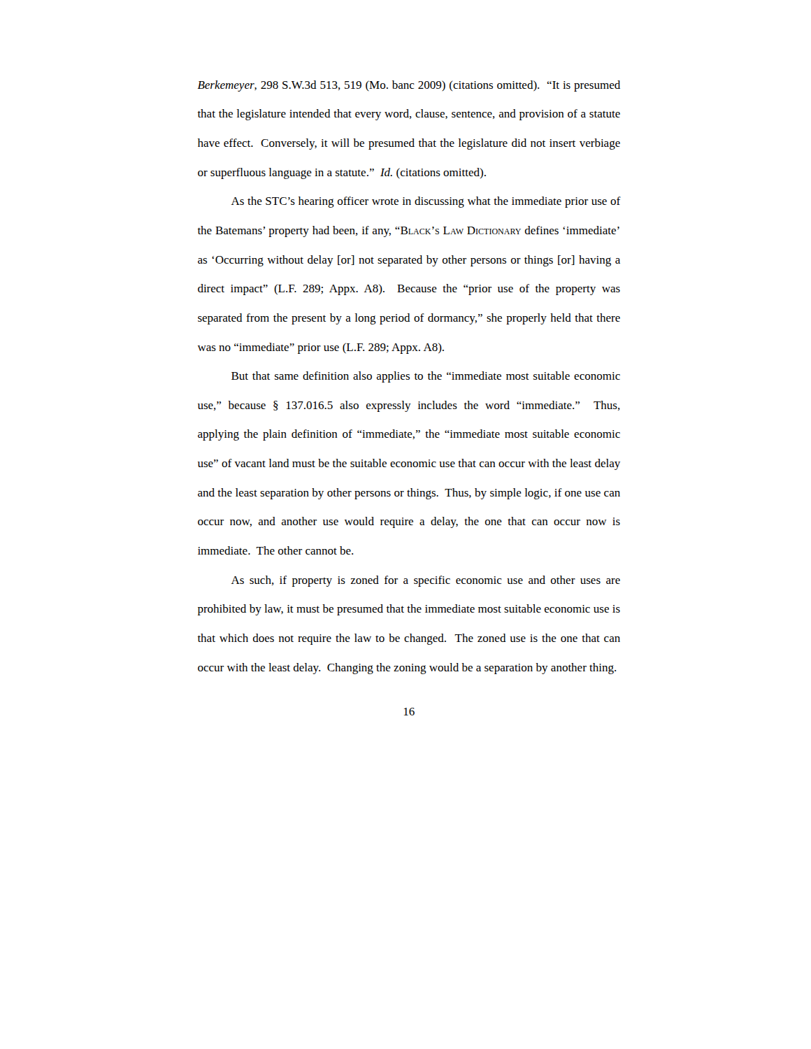Berkemeyer, 298 S.W.3d 513, 519 (Mo. banc 2009) (citations omitted). “It is presumed that the legislature intended that every word, clause, sentence, and provision of a statute have effect. Conversely, it will be presumed that the legislature did not insert verbiage or superfluous language in a statute.” Id. (citations omitted).
As the STC’s hearing officer wrote in discussing what the immediate prior use of the Batemans’ property had been, if any, “Black’s Law Dictionary defines ‘immediate’ as ‘Occurring without delay [or] not separated by other persons or things [or] having a direct impact” (L.F. 289; Appx. A8). Because the “prior use of the property was separated from the present by a long period of dormancy,” she properly held that there was no “immediate” prior use (L.F. 289; Appx. A8).
But that same definition also applies to the “immediate most suitable economic use,” because § 137.016.5 also expressly includes the word “immediate.” Thus, applying the plain definition of “immediate,” the “immediate most suitable economic use” of vacant land must be the suitable economic use that can occur with the least delay and the least separation by other persons or things. Thus, by simple logic, if one use can occur now, and another use would require a delay, the one that can occur now is immediate. The other cannot be.
As such, if property is zoned for a specific economic use and other uses are prohibited by law, it must be presumed that the immediate most suitable economic use is that which does not require the law to be changed. The zoned use is the one that can occur with the least delay. Changing the zoning would be a separation by another thing.
16